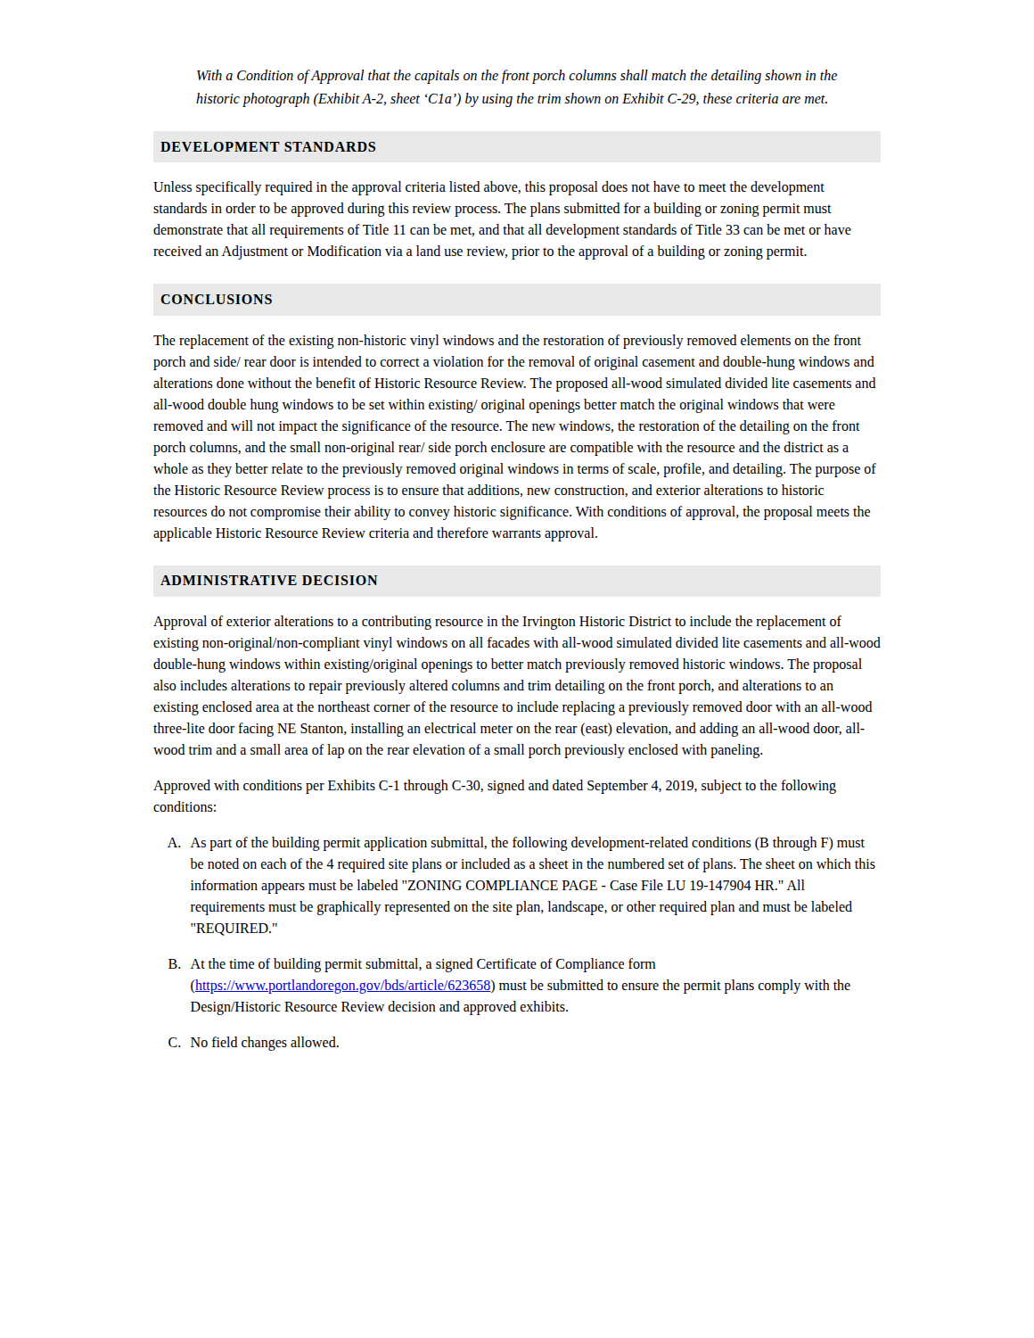With a Condition of Approval that the capitals on the front porch columns shall match the detailing shown in the historic photograph (Exhibit A-2, sheet ‘C1a’) by using the trim shown on Exhibit C-29, these criteria are met.
Development Standards
Unless specifically required in the approval criteria listed above, this proposal does not have to meet the development standards in order to be approved during this review process. The plans submitted for a building or zoning permit must demonstrate that all requirements of Title 11 can be met, and that all development standards of Title 33 can be met or have received an Adjustment or Modification via a land use review, prior to the approval of a building or zoning permit.
Conclusions
The replacement of the existing non-historic vinyl windows and the restoration of previously removed elements on the front porch and side/ rear door is intended to correct a violation for the removal of original casement and double-hung windows and alterations done without the benefit of Historic Resource Review. The proposed all-wood simulated divided lite casements and all-wood double hung windows to be set within existing/ original openings better match the original windows that were removed and will not impact the significance of the resource. The new windows, the restoration of the detailing on the front porch columns, and the small non-original rear/ side porch enclosure are compatible with the resource and the district as a whole as they better relate to the previously removed original windows in terms of scale, profile, and detailing. The purpose of the Historic Resource Review process is to ensure that additions, new construction, and exterior alterations to historic resources do not compromise their ability to convey historic significance. With conditions of approval, the proposal meets the applicable Historic Resource Review criteria and therefore warrants approval.
Administrative Decision
Approval of exterior alterations to a contributing resource in the Irvington Historic District to include the replacement of existing non-original/non-compliant vinyl windows on all facades with all-wood simulated divided lite casements and all-wood double-hung windows within existing/original openings to better match previously removed historic windows. The proposal also includes alterations to repair previously altered columns and trim detailing on the front porch, and alterations to an existing enclosed area at the northeast corner of the resource to include replacing a previously removed door with an all-wood three-lite door facing NE Stanton, installing an electrical meter on the rear (east) elevation, and adding an all-wood door, all-wood trim and a small area of lap on the rear elevation of a small porch previously enclosed with paneling.
Approved with conditions per Exhibits C-1 through C-30, signed and dated September 4, 2019, subject to the following conditions:
As part of the building permit application submittal, the following development-related conditions (B through F) must be noted on each of the 4 required site plans or included as a sheet in the numbered set of plans. The sheet on which this information appears must be labeled "ZONING COMPLIANCE PAGE - Case File LU 19-147904 HR." All requirements must be graphically represented on the site plan, landscape, or other required plan and must be labeled "REQUIRED."
At the time of building permit submittal, a signed Certificate of Compliance form (https://www.portlandoregon.gov/bds/article/623658) must be submitted to ensure the permit plans comply with the Design/Historic Resource Review decision and approved exhibits.
No field changes allowed.